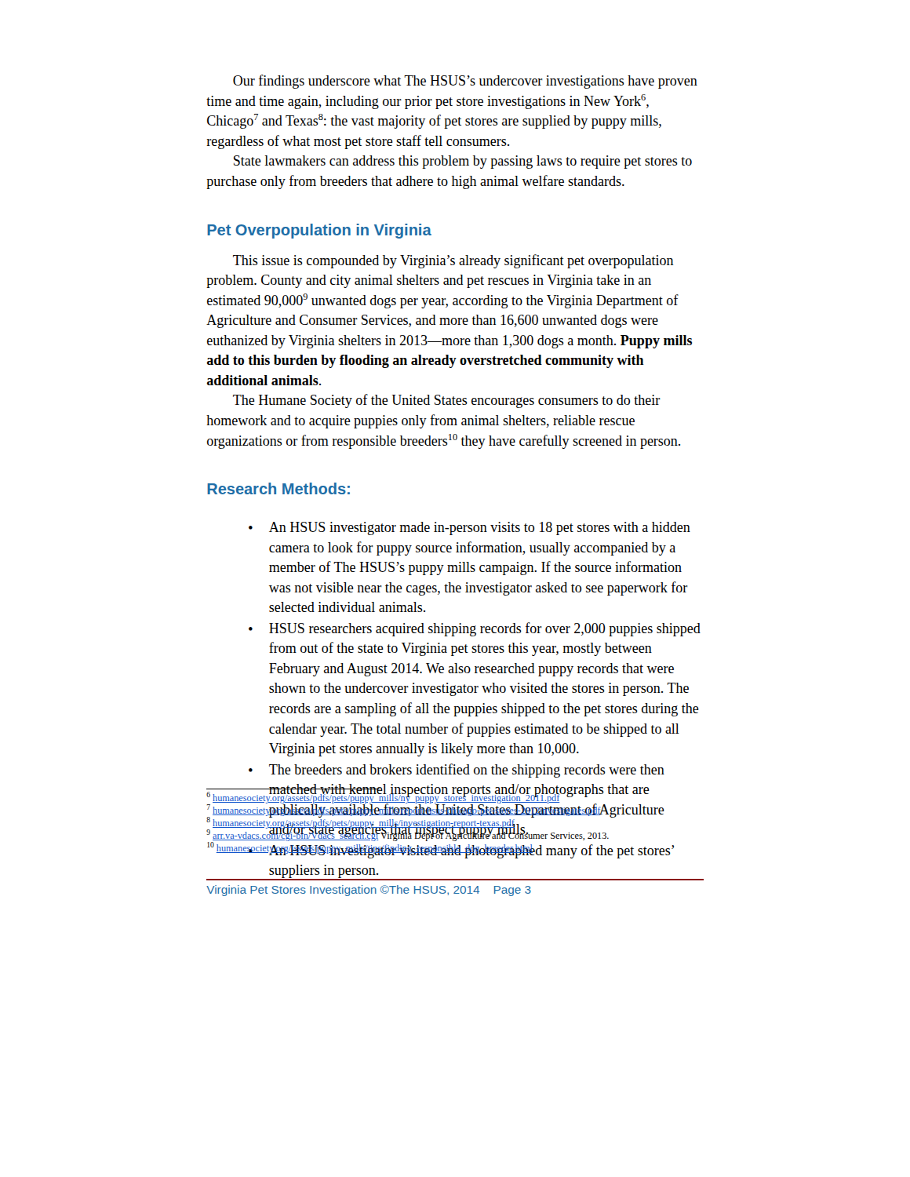Our findings underscore what The HSUS’s undercover investigations have proven time and time again, including our prior pet store investigations in New York6, Chicago7 and Texas8: the vast majority of pet stores are supplied by puppy mills, regardless of what most pet store staff tell consumers.
State lawmakers can address this problem by passing laws to require pet stores to purchase only from breeders that adhere to high animal welfare standards.
Pet Overpopulation in Virginia
This issue is compounded by Virginia’s already significant pet overpopulation problem. County and city animal shelters and pet rescues in Virginia take in an estimated 90,0009 unwanted dogs per year, according to the Virginia Department of Agriculture and Consumer Services, and more than 16,600 unwanted dogs were euthanized by Virginia shelters in 2013—more than 1,300 dogs a month. Puppy mills add to this burden by flooding an already overstretched community with additional animals.
The Humane Society of the United States encourages consumers to do their homework and to acquire puppies only from animal shelters, reliable rescue organizations or from responsible breeders10 they have carefully screened in person.
Research Methods:
An HSUS investigator made in-person visits to 18 pet stores with a hidden camera to look for puppy source information, usually accompanied by a member of The HSUS’s puppy mills campaign. If the source information was not visible near the cages, the investigator asked to see paperwork for selected individual animals.
HSUS researchers acquired shipping records for over 2,000 puppies shipped from out of the state to Virginia pet stores this year, mostly between February and August 2014. We also researched puppy records that were shown to the undercover investigator who visited the stores in person. The records are a sampling of all the puppies shipped to the pet stores during the calendar year. The total number of puppies estimated to be shipped to all Virginia pet stores annually is likely more than 10,000.
The breeders and brokers identified on the shipping records were then matched with kennel inspection reports and/or photographs that are publically available from the United States Department of Agriculture and/or state agencies that inspect puppy mills.
An HSUS investigator visited and photographed many of the pet stores’ suppliers in person.
6 humanesociety.org/assets/pdfs/pets/puppy_mills/ny_puppy_stores_investigation_2011.pdf
7 humanesociety.org/assets/pdfs/pets/puppy_mills/report-hsus-chicago-pet-stores-2012investigates.pdf
8 humanesociety.org/assets/pdfs/pets/puppy_mills/investigation-report-texas.pdf
9 arr.va-vdacs.com/cgi-bin/Vdacs_search.cgi Virginia Dept of Agriculture and Consumer Services, 2013.
10 humanesociety.org/issues/puppy_mills/tips/finding_responsible_dog_breeder.html
Virginia Pet Stores Investigation ©The HSUS, 2014Page 3